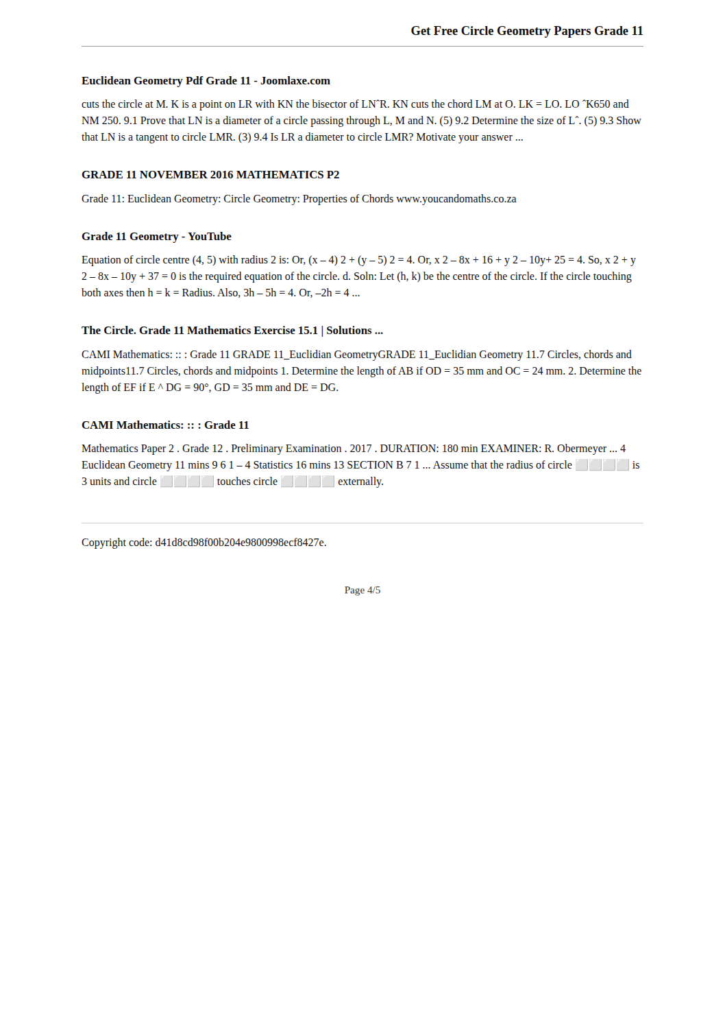Get Free Circle Geometry Papers Grade 11
Euclidean Geometry Pdf Grade 11 - Joomlaxe.com
cuts the circle at M. K is a point on LR with KN the bisector of LNˆR. KN cuts the chord LM at O. LK = LO. LO ˆK650 and NM 250. 9.1 Prove that LN is a diameter of a circle passing through L, M and N. (5) 9.2 Determine the size of Lˆ. (5) 9.3 Show that LN is a tangent to circle LMR. (3) 9.4 Is LR a diameter to circle LMR? Motivate your answer ...
GRADE 11 NOVEMBER 2016 MATHEMATICS P2
Grade 11: Euclidean Geometry: Circle Geometry: Properties of Chords www.youcandomaths.co.za
Grade 11 Geometry - YouTube
Equation of circle centre (4, 5) with radius 2 is: Or, (x – 4) 2 + (y – 5) 2 = 4. Or, x 2 – 8x + 16 + y 2 – 10y+ 25 = 4. So, x 2 + y 2 – 8x – 10y + 37 = 0 is the required equation of the circle. d. Soln: Let (h, k) be the centre of the circle. If the circle touching both axes then h = k = Radius. Also, 3h – 5h = 4. Or, –2h = 4 ...
The Circle. Grade 11 Mathematics Exercise 15.1 | Solutions ...
CAMI Mathematics: :: : Grade 11 GRADE 11_Euclidian GeometryGRADE 11_Euclidian Geometry 11.7 Circles, chords and midpoints11.7 Circles, chords and midpoints 1. Determine the length of AB if OD = 35 mm and OC = 24 mm. 2. Determine the length of EF if E ^ DG = 90°, GD = 35 mm and DE = DG.
CAMI Mathematics: :: : Grade 11
Mathematics Paper 2 . Grade 12 . Preliminary Examination . 2017 . DURATION: 180 min EXAMINER: R. Obermeyer ... 4 Euclidean Geometry 11 mins 9 6 1 – 4 Statistics 16 mins 13 SECTION B 7 1 ... Assume that the radius of circle ⬜⬜⬜⬜ is 3 units and circle ⬜⬜⬜⬜ touches circle ⬜⬜⬜⬜ externally.
Copyright code: d41d8cd98f00b204e9800998ecf8427e.
Page 4/5